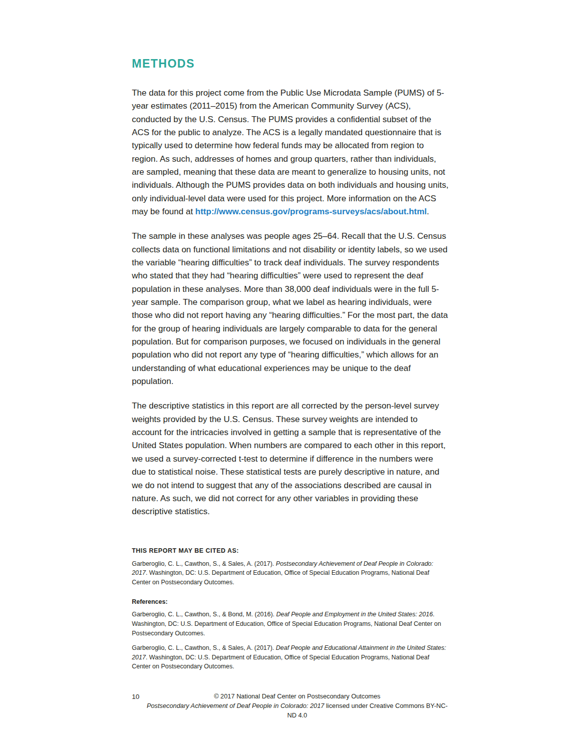Methods
The data for this project come from the Public Use Microdata Sample (PUMS) of 5-year estimates (2011–2015) from the American Community Survey (ACS), conducted by the U.S. Census. The PUMS provides a confidential subset of the ACS for the public to analyze. The ACS is a legally mandated questionnaire that is typically used to determine how federal funds may be allocated from region to region. As such, addresses of homes and group quarters, rather than individuals, are sampled, meaning that these data are meant to generalize to housing units, not individuals. Although the PUMS provides data on both individuals and housing units, only individual-level data were used for this project. More information on the ACS may be found at http://www.census.gov/programs-surveys/acs/about.html.
The sample in these analyses was people ages 25–64. Recall that the U.S. Census collects data on functional limitations and not disability or identity labels, so we used the variable “hearing difficulties” to track deaf individuals. The survey respondents who stated that they had “hearing difficulties” were used to represent the deaf population in these analyses. More than 38,000 deaf individuals were in the full 5-year sample. The comparison group, what we label as hearing individuals, were those who did not report having any “hearing difficulties.” For the most part, the data for the group of hearing individuals are largely comparable to data for the general population. But for comparison purposes, we focused on individuals in the general population who did not report any type of “hearing difficulties,” which allows for an understanding of what educational experiences may be unique to the deaf population.
The descriptive statistics in this report are all corrected by the person-level survey weights provided by the U.S. Census. These survey weights are intended to account for the intricacies involved in getting a sample that is representative of the United States population. When numbers are compared to each other in this report, we used a survey-corrected t-test to determine if difference in the numbers were due to statistical noise. These statistical tests are purely descriptive in nature, and we do not intend to suggest that any of the associations described are causal in nature. As such, we did not correct for any other variables in providing these descriptive statistics.
This report may be cited as:
Garberoglio, C. L., Cawthon, S., & Sales, A. (2017). Postsecondary Achievement of Deaf People in Colorado: 2017. Washington, DC: U.S. Department of Education, Office of Special Education Programs, National Deaf Center on Postsecondary Outcomes.
References:
Garberoglio, C. L., Cawthon, S., & Bond, M. (2016). Deaf People and Employment in the United States: 2016. Washington, DC: U.S. Department of Education, Office of Special Education Programs, National Deaf Center on Postsecondary Outcomes.
Garberoglio, C. L., Cawthon, S., & Sales, A. (2017). Deaf People and Educational Attainment in the United States: 2017. Washington, DC: U.S. Department of Education, Office of Special Education Programs, National Deaf Center on Postsecondary Outcomes.
10
© 2017 National Deaf Center on Postsecondary Outcomes Postsecondary Achievement of Deaf People in Colorado: 2017 licensed under Creative Commons BY-NC-ND 4.0